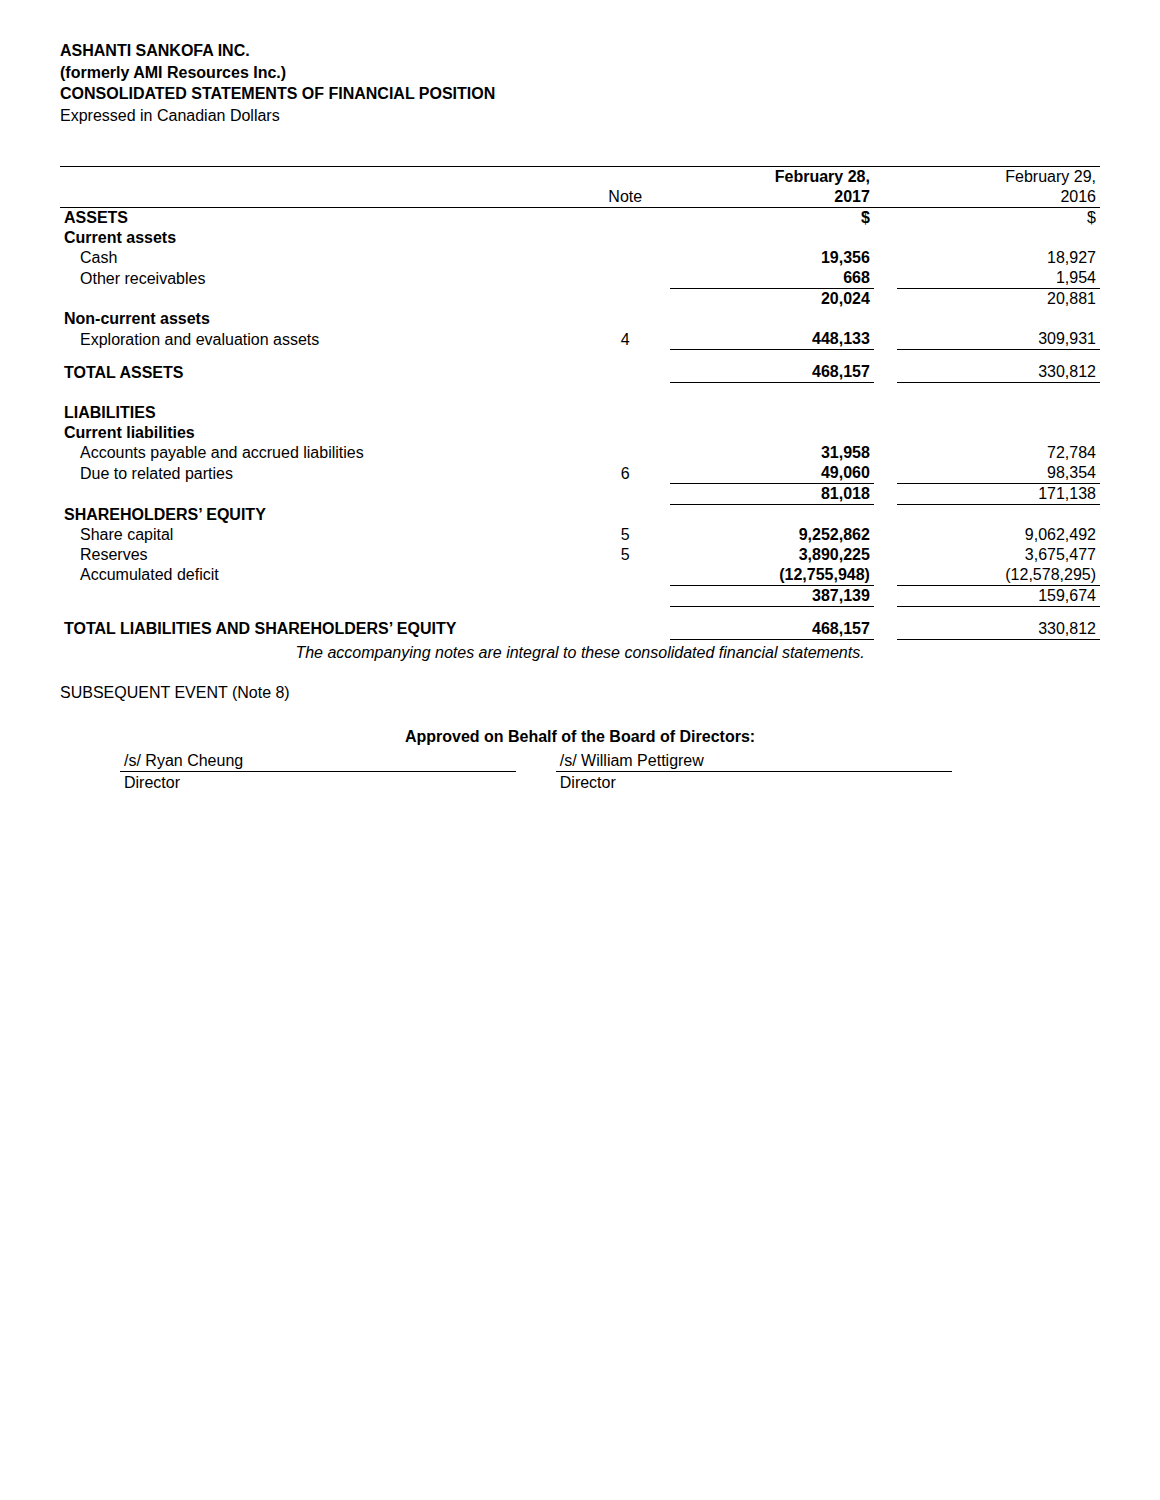ASHANTI SANKOFA INC.
(formerly AMI Resources Inc.)
CONSOLIDATED STATEMENTS OF FINANCIAL POSITION
Expressed in Canadian Dollars
| | | February 28, | | February 29, |
| | Note | 2017 | | 2016 |
| ASSETS | | $ | | $ |
| Current assets | | | | |
| Cash | | 19,356 | | 18,927 |
| Other receivables | | 668 | | 1,954 |
| | | 20,024 | | 20,881 |
| Non-current assets | | | | |
| Exploration and evaluation assets | 4 | 448,133 | | 309,931 |
| TOTAL ASSETS | | 468,157 | | 330,812 |
| LIABILITIES | | | | |
| Current liabilities | | | | |
| Accounts payable and accrued liabilities | | 31,958 | | 72,784 |
| Due to related parties | 6 | 49,060 | | 98,354 |
| | | 81,018 | | 171,138 |
| SHAREHOLDERS’ EQUITY | | | | |
| Share capital | 5 | 9,252,862 | | 9,062,492 |
| Reserves | 5 | 3,890,225 | | 3,675,477 |
| Accumulated deficit | | (12,755,948) | | (12,578,295) |
| | | 387,139 | | 159,674 |
| TOTAL LIABILITIES AND SHAREHOLDERS’ EQUITY | | 468,157 | | 330,812 |
The accompanying notes are integral to these consolidated financial statements.
SUBSEQUENT EVENT (Note 8)
Approved on Behalf of the Board of Directors:
| /s/ Ryan Cheung | | /s/ William Pettigrew |
| Director | | Director |